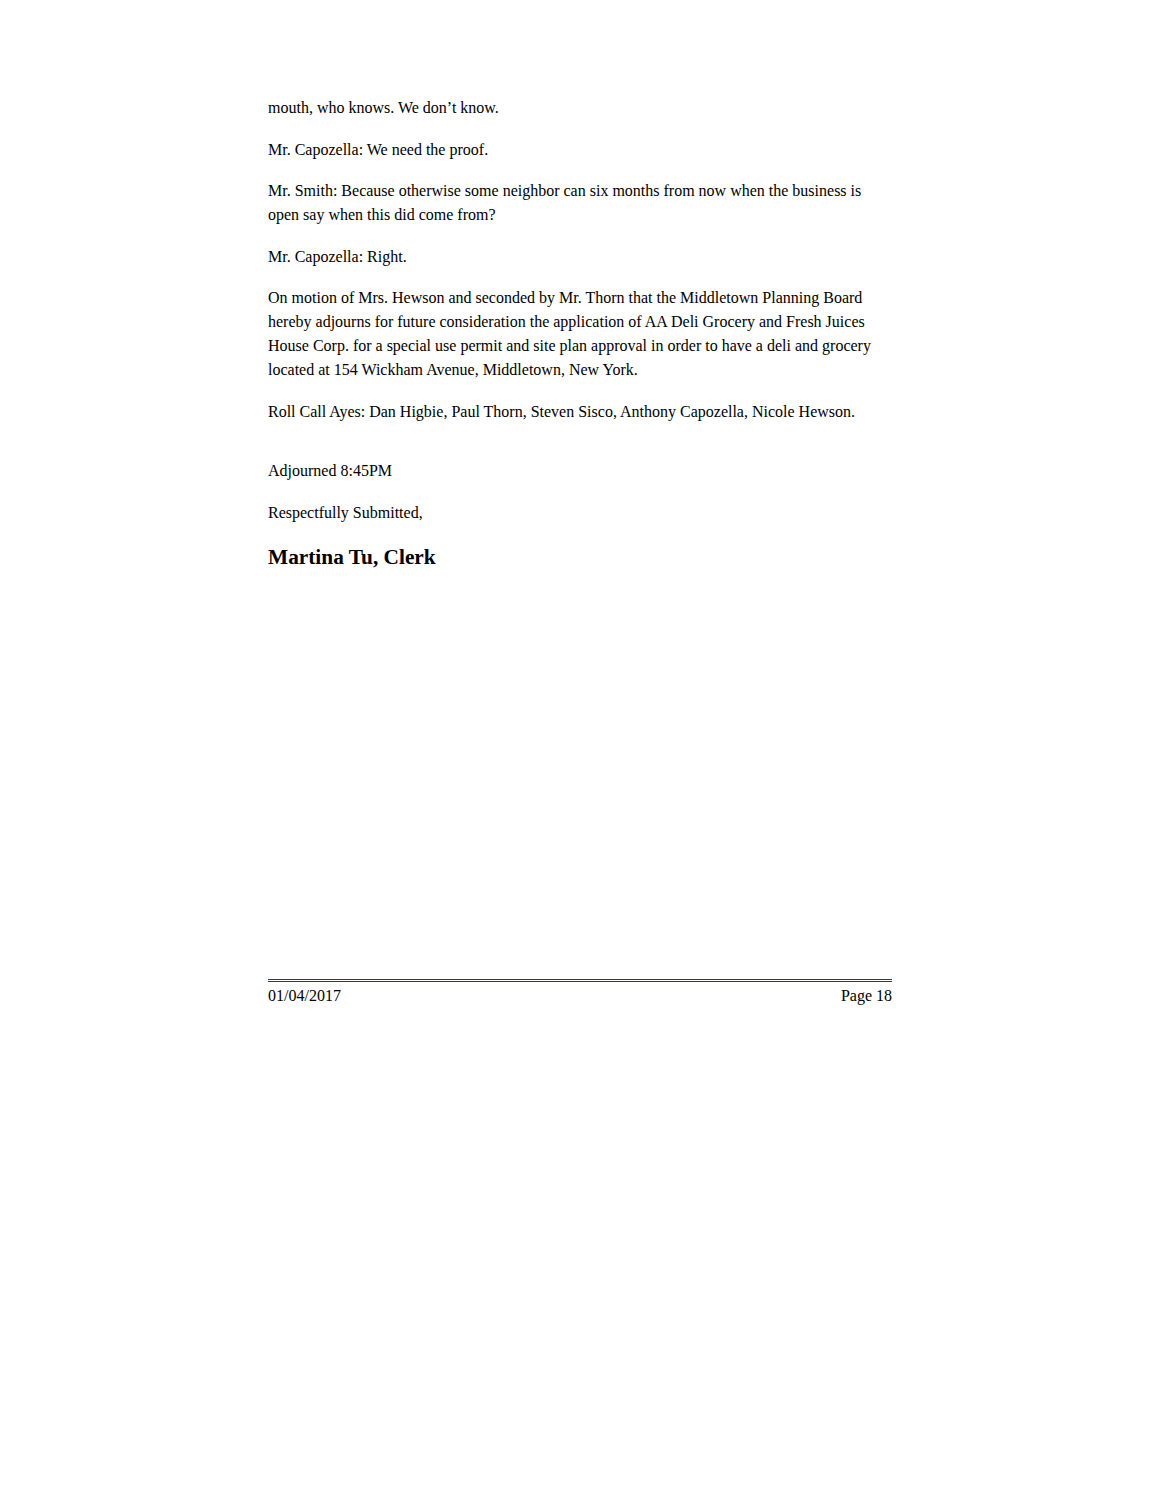mouth, who knows. We don’t know.
Mr. Capozella: We need the proof.
Mr. Smith: Because otherwise some neighbor can six months from now when the business is open say when this did come from?
Mr. Capozella: Right.
On motion of Mrs. Hewson and seconded by Mr. Thorn that the Middletown Planning Board hereby adjourns for future consideration the application of AA Deli Grocery and Fresh Juices House Corp. for a special use permit and site plan approval in order to have a deli and grocery located at 154 Wickham Avenue, Middletown, New York.
Roll Call Ayes: Dan Higbie, Paul Thorn, Steven Sisco, Anthony Capozella, Nicole Hewson.
Adjourned 8:45PM
Respectfully Submitted,
Martina Tu, Clerk
01/04/2017 Page 18